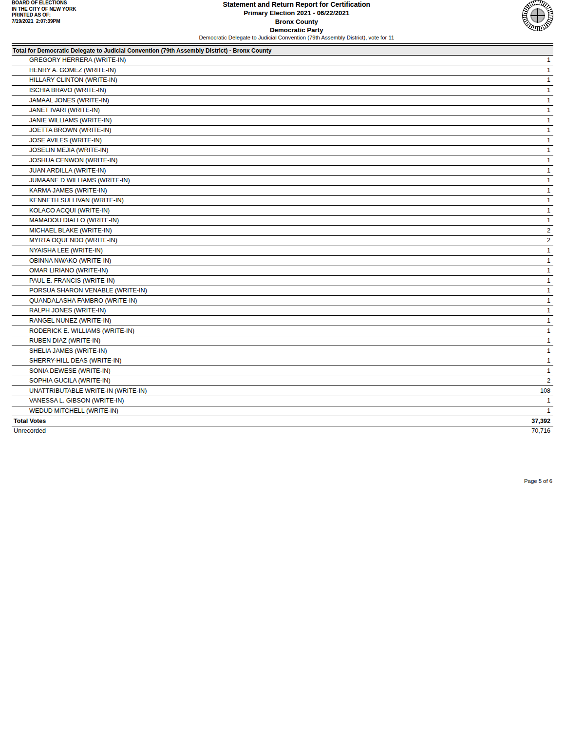BOARD OF ELECTIONS
IN THE CITY OF NEW YORK
PRINTED AS OF:
7/19/2021 2:07:39PM
Statement and Return Report for Certification
Primary Election 2021 - 06/22/2021
Bronx County
Democratic Party
Democratic Delegate to Judicial Convention (79th Assembly District), vote for 11
Total for Democratic Delegate to Judicial Convention (79th Assembly District) - Bronx County
| GREGORY HERRERA (WRITE-IN) | 1 |
| HENRY A. GOMEZ (WRITE-IN) | 1 |
| HILLARY CLINTON (WRITE-IN) | 1 |
| ISCHIA BRAVO (WRITE-IN) | 1 |
| JAMAAL JONES (WRITE-IN) | 1 |
| JANET IVARI (WRITE-IN) | 1 |
| JANIE WILLIAMS (WRITE-IN) | 1 |
| JOETTA BROWN (WRITE-IN) | 1 |
| JOSE AVILES (WRITE-IN) | 1 |
| JOSELIN MEJIA (WRITE-IN) | 1 |
| JOSHUA CENWON (WRITE-IN) | 1 |
| JUAN ARDILLA (WRITE-IN) | 1 |
| JUMAANE D WILLIAMS (WRITE-IN) | 1 |
| KARMA JAMES (WRITE-IN) | 1 |
| KENNETH SULLIVAN (WRITE-IN) | 1 |
| KOLACO ACQUI (WRITE-IN) | 1 |
| MAMADOU DIALLO (WRITE-IN) | 1 |
| MICHAEL BLAKE (WRITE-IN) | 2 |
| MYRTA OQUENDO (WRITE-IN) | 2 |
| NYAISHA LEE (WRITE-IN) | 1 |
| OBINNA NWAKO (WRITE-IN) | 1 |
| OMAR LIRIANO (WRITE-IN) | 1 |
| PAUL E. FRANCIS (WRITE-IN) | 1 |
| PORSUA SHARON VENABLE (WRITE-IN) | 1 |
| QUANDALASHA FAMBRO (WRITE-IN) | 1 |
| RALPH JONES (WRITE-IN) | 1 |
| RANGEL NUNEZ (WRITE-IN) | 1 |
| RODERICK E. WILLIAMS (WRITE-IN) | 1 |
| RUBEN DIAZ (WRITE-IN) | 1 |
| SHELIA JAMES (WRITE-IN) | 1 |
| SHERRY-HILL DEAS (WRITE-IN) | 1 |
| SONIA DEWESE (WRITE-IN) | 1 |
| SOPHIA GUCILA (WRITE-IN) | 2 |
| UNATTRIBUTABLE WRITE-IN (WRITE-IN) | 108 |
| VANESSA L. GIBSON (WRITE-IN) | 1 |
| WEDUD MITCHELL (WRITE-IN) | 1 |
| Total Votes | 37,392 |
| Unrecorded | 70,716 |
Page 5 of 6